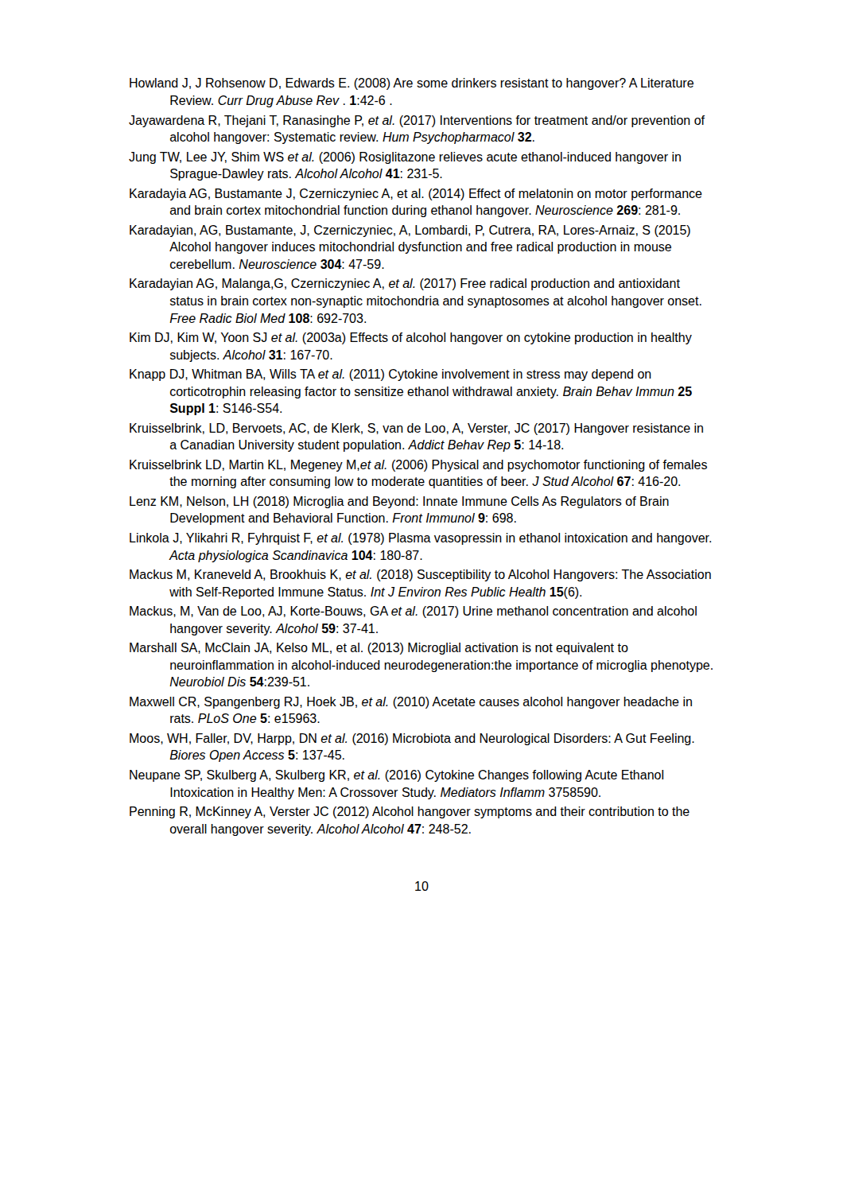Howland J, J Rohsenow D, Edwards E. (2008) Are some drinkers resistant to hangover? A Literature Review. Curr Drug Abuse Rev . 1:42-6 .
Jayawardena R, Thejani T, Ranasinghe P, et al. (2017) Interventions for treatment and/or prevention of alcohol hangover: Systematic review. Hum Psychopharmacol 32.
Jung TW, Lee JY, Shim WS et al. (2006) Rosiglitazone relieves acute ethanol-induced hangover in Sprague-Dawley rats. Alcohol Alcohol 41: 231-5.
Karadayia AG, Bustamante J, Czerniczyniec A, et al. (2014) Effect of melatonin on motor performance and brain cortex mitochondrial function during ethanol hangover. Neuroscience 269: 281-9.
Karadayian, AG, Bustamante, J, Czerniczyniec, A, Lombardi, P, Cutrera, RA, Lores-Arnaiz, S (2015) Alcohol hangover induces mitochondrial dysfunction and free radical production in mouse cerebellum. Neuroscience 304: 47-59.
Karadayian AG, Malanga,G, Czerniczyniec A, et al. (2017) Free radical production and antioxidant status in brain cortex non-synaptic mitochondria and synaptosomes at alcohol hangover onset. Free Radic Biol Med 108: 692-703.
Kim DJ, Kim W, Yoon SJ et al. (2003a) Effects of alcohol hangover on cytokine production in healthy subjects. Alcohol 31: 167-70.
Knapp DJ, Whitman BA, Wills TA et al. (2011) Cytokine involvement in stress may depend on corticotrophin releasing factor to sensitize ethanol withdrawal anxiety. Brain Behav Immun 25 Suppl 1: S146-S54.
Kruisselbrink, LD, Bervoets, AC, de Klerk, S, van de Loo, A, Verster, JC (2017) Hangover resistance in a Canadian University student population. Addict Behav Rep 5: 14-18.
Kruisselbrink LD, Martin KL, Megeney M,et al. (2006) Physical and psychomotor functioning of females the morning after consuming low to moderate quantities of beer. J Stud Alcohol 67: 416-20.
Lenz KM, Nelson, LH (2018) Microglia and Beyond: Innate Immune Cells As Regulators of Brain Development and Behavioral Function. Front Immunol 9: 698.
Linkola J, Ylikahri R, Fyhrquist F, et al. (1978) Plasma vasopressin in ethanol intoxication and hangover. Acta physiologica Scandinavica 104: 180-87.
Mackus M, Kraneveld A, Brookhuis K, et al. (2018) Susceptibility to Alcohol Hangovers: The Association with Self-Reported Immune Status. Int J Environ Res Public Health 15(6).
Mackus, M, Van de Loo, AJ, Korte-Bouws, GA et al. (2017) Urine methanol concentration and alcohol hangover severity. Alcohol 59: 37-41.
Marshall SA, McClain JA, Kelso ML, et al. (2013) Microglial activation is not equivalent to neuroinflammation in alcohol-induced neurodegeneration:the importance of microglia phenotype. Neurobiol Dis 54:239-51.
Maxwell CR, Spangenberg RJ, Hoek JB, et al. (2010) Acetate causes alcohol hangover headache in rats. PLoS One 5: e15963.
Moos, WH, Faller, DV, Harpp, DN et al. (2016) Microbiota and Neurological Disorders: A Gut Feeling. Biores Open Access 5: 137-45.
Neupane SP, Skulberg A, Skulberg KR, et al. (2016) Cytokine Changes following Acute Ethanol Intoxication in Healthy Men: A Crossover Study. Mediators Inflamm 3758590.
Penning R, McKinney A, Verster JC (2012) Alcohol hangover symptoms and their contribution to the overall hangover severity. Alcohol Alcohol 47: 248-52.
10